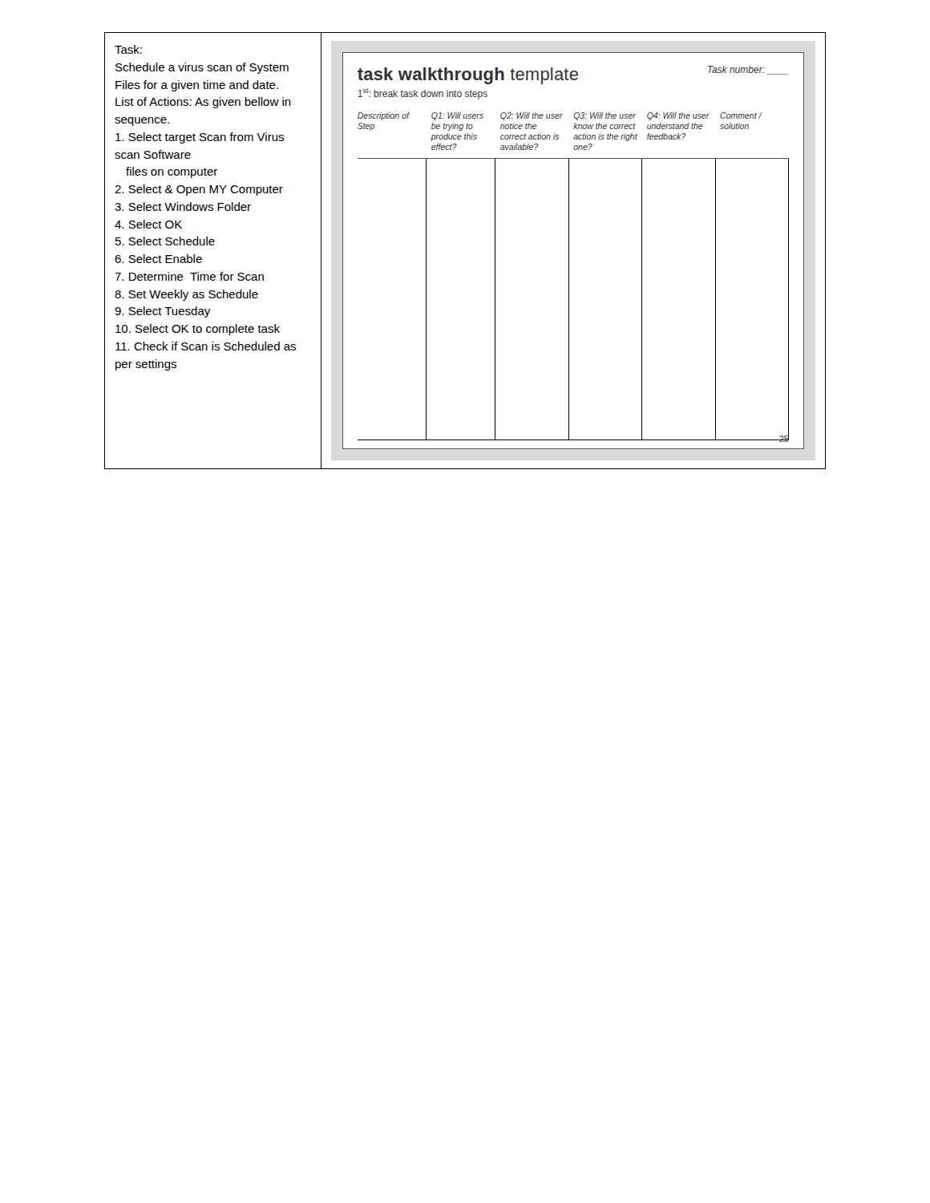| Task: Schedule a virus scan of System Files for a given time and date. List of Actions: As given bellow in sequence. 1. Select target Scan from Virus scan Software files on computer 2. Select & Open MY Computer 3. Select Windows Folder 4. Select OK 5. Select Schedule 6. Select Enable 7. Determine Time for Scan 8. Set Weekly as Schedule 9. Select Tuesday 10. Select OK to complete task 11. Check if Scan is Scheduled as per settings | task walkthrough template Task number: ____ 1 st : break task down into steps / Description of Step / Q1: Will users be trying to produce this effect? / Q2: Will the user notice the correct action is available? / Q3: Will the user know the correct action is the right one? / Q4: Will the user understand the feedback? / Comment / solution / / --- / --- / --- / --- / --- / --- / 25 |